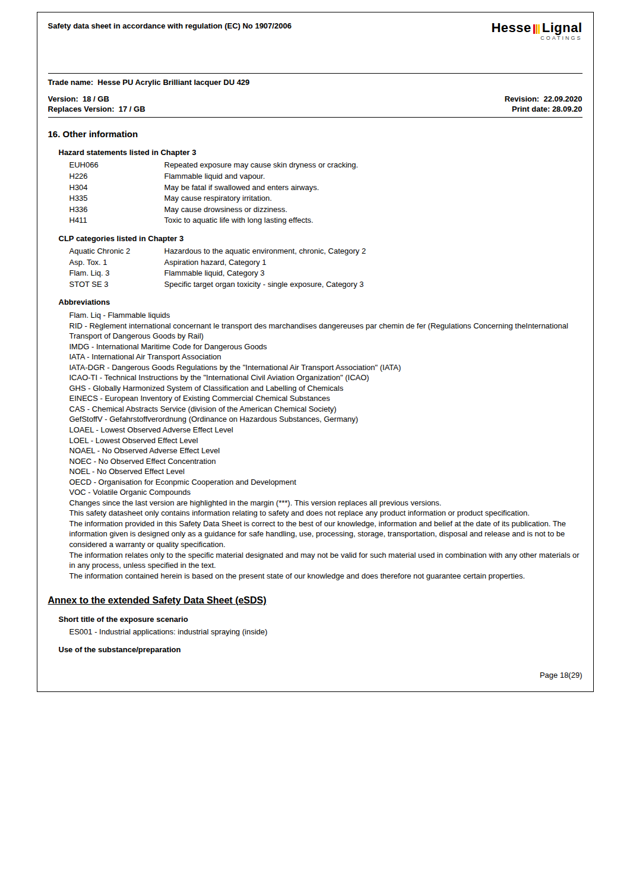Safety data sheet in accordance with regulation (EC) No 1907/2006
Hesse Lignal
COATINGS
Trade name: Hesse PU Acrylic Brilliant lacquer DU 429
Version: 18 / GB Revision: 22.09.2020
Replaces Version: 17 / GB Print date: 28.09.20
16. Other information
Hazard statements listed in Chapter 3
| EUH066 | Repeated exposure may cause skin dryness or cracking. |
| H226 | Flammable liquid and vapour. |
| H304 | May be fatal if swallowed and enters airways. |
| H335 | May cause respiratory irritation. |
| H336 | May cause drowsiness or dizziness. |
| H411 | Toxic to aquatic life with long lasting effects. |
CLP categories listed in Chapter 3
| Aquatic Chronic 2 | Hazardous to the aquatic environment, chronic, Category 2 |
| Asp. Tox. 1 | Aspiration hazard, Category 1 |
| Flam. Liq. 3 | Flammable liquid, Category 3 |
| STOT SE 3 | Specific target organ toxicity - single exposure, Category 3 |
Abbreviations
Flam. Liq - Flammable liquids
RID - Règlement international concernant le transport des marchandises dangereuses par chemin de fer (Regulations Concerning theInternational Transport of Dangerous Goods by Rail)
IMDG - International Maritime Code for Dangerous Goods
IATA - International Air Transport Association
IATA-DGR - Dangerous Goods Regulations by the "International Air Transport Association" (IATA)
ICAO-TI - Technical Instructions by the "International Civil Aviation Organization" (ICAO)
GHS - Globally Harmonized System of Classification and Labelling of Chemicals
EINECS - European Inventory of Existing Commercial Chemical Substances
CAS - Chemical Abstracts Service (division of the American Chemical Society)
GefStoffV - Gefahrstoffverordnung (Ordinance on Hazardous Substances, Germany)
LOAEL - Lowest Observed Adverse Effect Level
LOEL - Lowest Observed Effect Level
NOAEL - No Observed Adverse Effect Level
NOEC - No Observed Effect Concentration
NOEL - No Observed Effect Level
OECD - Organisation for Econpmic Cooperation and Development
VOC - Volatile Organic Compounds
Changes since the last version are highlighted in the margin (***). This version replaces all previous versions.
This safety datasheet only contains information relating to safety and does not replace any product information or product specification.
The information provided in this Safety Data Sheet is correct to the best of our knowledge, information and belief at the date of its publication. The information given is designed only as a guidance for safe handling, use, processing, storage, transportation, disposal and release and is not to be considered a warranty or quality specification.
The information relates only to the specific material designated and may not be valid for such material used in combination with any other materials or in any process, unless specified in the text.
The information contained herein is based on the present state of our knowledge and does therefore not guarantee certain properties.
Annex to the extended Safety Data Sheet (eSDS)
Short title of the exposure scenario
ES001 - Industrial applications: industrial spraying (inside)
Use of the substance/preparation
Page 18(29)